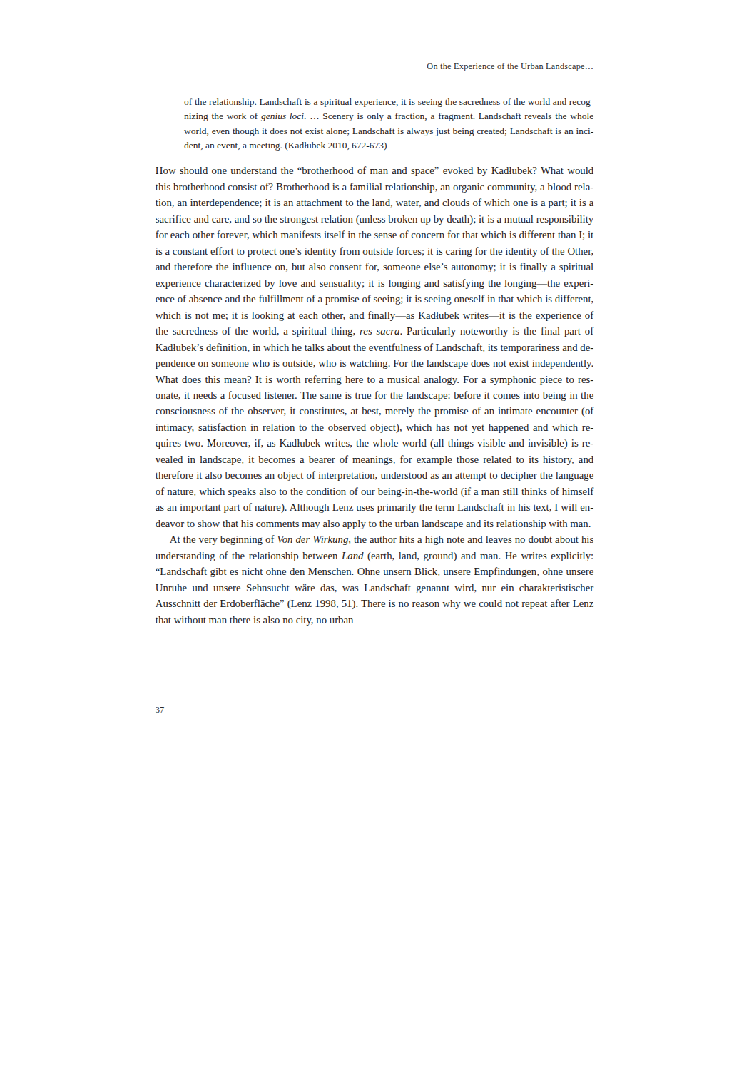On the Experience of the Urban Landscape…
of the relationship. Landschaft is a spiritual experience, it is seeing the sacredness of the world and recognizing the work of genius loci. … Scenery is only a fraction, a fragment. Landschaft reveals the whole world, even though it does not exist alone; Landschaft is always just being created; Landschaft is an incident, an event, a meeting. (Kadłubek 2010, 672-673)
How should one understand the “brotherhood of man and space” evoked by Kadłubek? What would this brotherhood consist of? Brotherhood is a familial relationship, an organic community, a blood relation, an interdependence; it is an attachment to the land, water, and clouds of which one is a part; it is a sacrifice and care, and so the strongest relation (unless broken up by death); it is a mutual responsibility for each other forever, which manifests itself in the sense of concern for that which is different than I; it is a constant effort to protect one’s identity from outside forces; it is caring for the identity of the Other, and therefore the influence on, but also consent for, someone else’s autonomy; it is finally a spiritual experience characterized by love and sensuality; it is longing and satisfying the longing—the experience of absence and the fulfillment of a promise of seeing; it is seeing oneself in that which is different, which is not me; it is looking at each other, and finally—as Kadłubek writes—it is the experience of the sacredness of the world, a spiritual thing, res sacra. Particularly noteworthy is the final part of Kadłubek’s definition, in which he talks about the eventfulness of Landschaft, its temporariness and dependence on someone who is outside, who is watching. For the landscape does not exist independently. What does this mean? It is worth referring here to a musical analogy. For a symphonic piece to resonate, it needs a focused listener. The same is true for the landscape: before it comes into being in the consciousness of the observer, it constitutes, at best, merely the promise of an intimate encounter (of intimacy, satisfaction in relation to the observed object), which has not yet happened and which requires two. Moreover, if, as Kadłubek writes, the whole world (all things visible and invisible) is revealed in landscape, it becomes a bearer of meanings, for example those related to its history, and therefore it also becomes an object of interpretation, understood as an attempt to decipher the language of nature, which speaks also to the condition of our being-in-the-world (if a man still thinks of himself as an important part of nature). Although Lenz uses primarily the term Landschaft in his text, I will endeavor to show that his comments may also apply to the urban landscape and its relationship with man.
At the very beginning of Von der Wirkung, the author hits a high note and leaves no doubt about his understanding of the relationship between Land (earth, land, ground) and man. He writes explicitly: “Landschaft gibt es nicht ohne den Menschen. Ohne unsern Blick, unsere Empfindungen, ohne unsere Unruhe und unsere Sehnsucht wäre das, was Landschaft genannt wird, nur ein charakteristischer Ausschnitt der Erdoberfläche” (Lenz 1998, 51). There is no reason why we could not repeat after Lenz that without man there is also no city, no urban
37